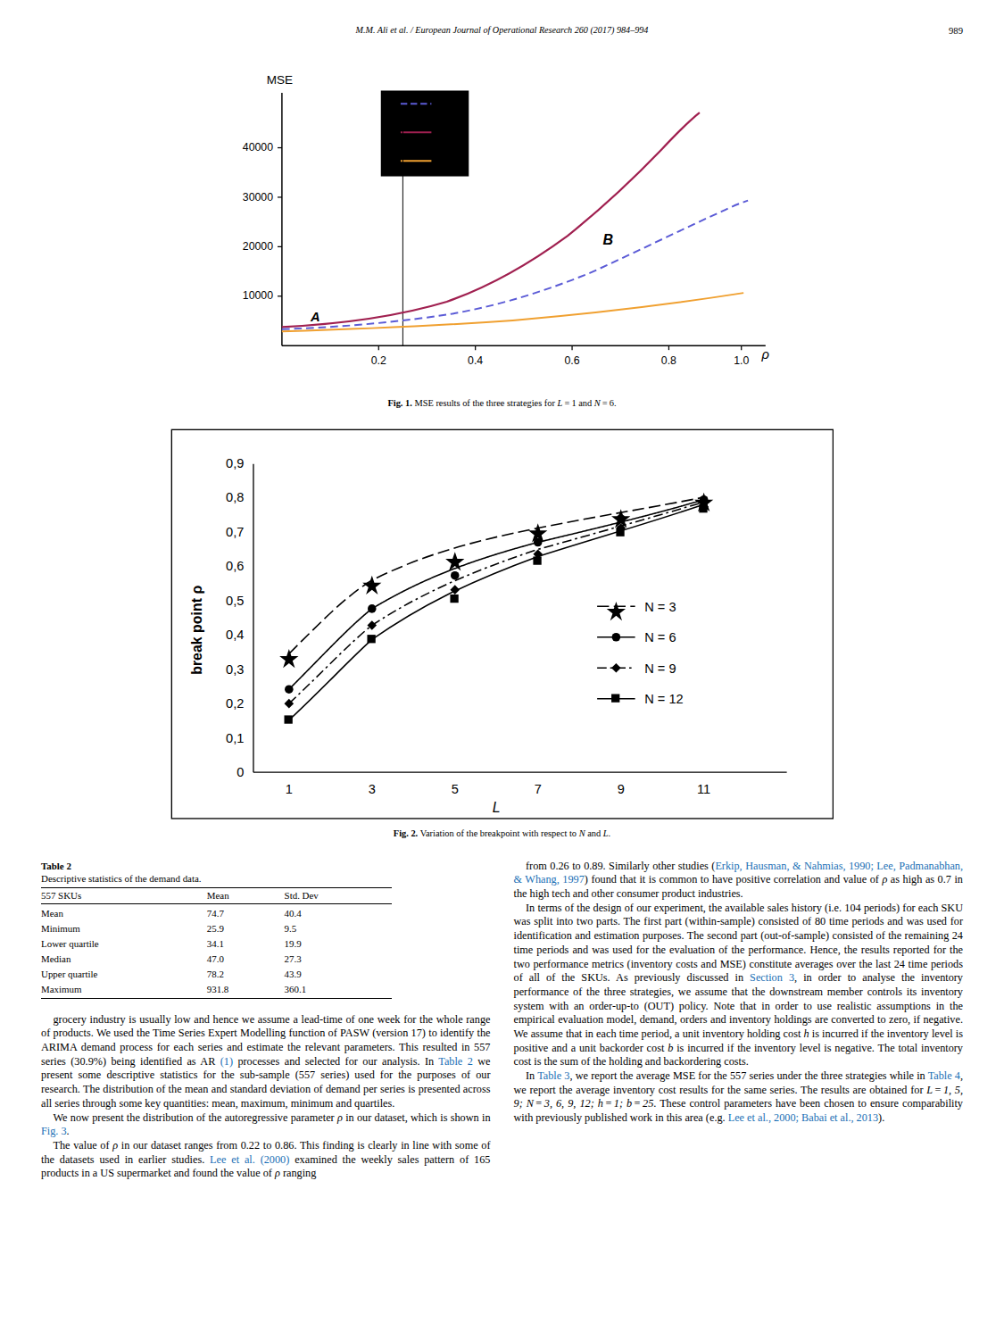M.M. Ali et al. / European Journal of Operational Research 260 (2017) 984–994 989
MSE 10000 20000 30000 40000 0.2 0.4 0.6 0.8 1.0 ρ DDI NIS FIS A B
Fig. 1. MSE results of the three strategies for L = 1 and N = 6.
0 0,1 0,2 0,3 0,4 0,5 0,6 0,7 0,8 0,9 break point ρ 1 3 5 7 9 11 L N = 3 N = 6 N = 9 N = 12
Fig. 2. Variation of the breakpoint with respect to N and L.
Table 2 Descriptive statistics of the demand data.
| 557 SKUs | Mean | Std. Dev |
| --- | --- | --- |
| Mean | 74.7 | 40.4 |
| Minimum | 25.9 | 9.5 |
| Lower quartile | 34.1 | 19.9 |
| Median | 47.0 | 27.3 |
| Upper quartile | 78.2 | 43.9 |
| Maximum | 931.8 | 360.1 |
grocery industry is usually low and hence we assume a lead-time of one week for the whole range of products. We used the Time Series Expert Modelling function of PASW (version 17) to identify the ARIMA demand process for each series and estimate the relevant parameters. This resulted in 557 series (30.9%) being identified as AR (1) processes and selected for our analysis. In Table 2 we present some descriptive statistics for the sub-sample (557 series) used for the purposes of our research. The distribution of the mean and standard deviation of demand per series is presented across all series through some key quantities: mean, maximum, minimum and quartiles.
We now present the distribution of the autoregressive parameter ρ in our dataset, which is shown in Fig. 3.
The value of ρ in our dataset ranges from 0.22 to 0.86. This finding is clearly in line with some of the datasets used in earlier studies. Lee et al. (2000) examined the weekly sales pattern of 165 products in a US supermarket and found the value of ρ ranging
from 0.26 to 0.89. Similarly other studies (Erkip, Hausman, & Nahmias, 1990; Lee, Padmanabhan, & Whang, 1997) found that it is common to have positive correlation and value of ρ as high as 0.7 in the high tech and other consumer product industries.
In terms of the design of our experiment, the available sales history (i.e. 104 periods) for each SKU was split into two parts. The first part (within-sample) consisted of 80 time periods and was used for identification and estimation purposes. The second part (out-of-sample) consisted of the remaining 24 time periods and was used for the evaluation of the performance. Hence, the results reported for the two performance metrics (inventory costs and MSE) constitute averages over the last 24 time periods of all of the SKUs. As previously discussed in Section 3, in order to analyse the inventory performance of the three strategies, we assume that the downstream member controls its inventory system with an order-up-to (OUT) policy. Note that in order to use realistic assumptions in the empirical evaluation model, demand, orders and inventory holdings are converted to zero, if negative. We assume that in each time period, a unit inventory holding cost h is incurred if the inventory level is positive and a unit backorder cost b is incurred if the inventory level is negative. The total inventory cost is the sum of the holding and backordering costs.
In Table 3, we report the average MSE for the 557 series under the three strategies while in Table 4, we report the average inventory cost results for the same series. The results are obtained for L = 1, 5, 9; N = 3, 6, 9, 12; h = 1; b = 25. These control parameters have been chosen to ensure comparability with previously published work in this area (e.g. Lee et al., 2000; Babai et al., 2013).